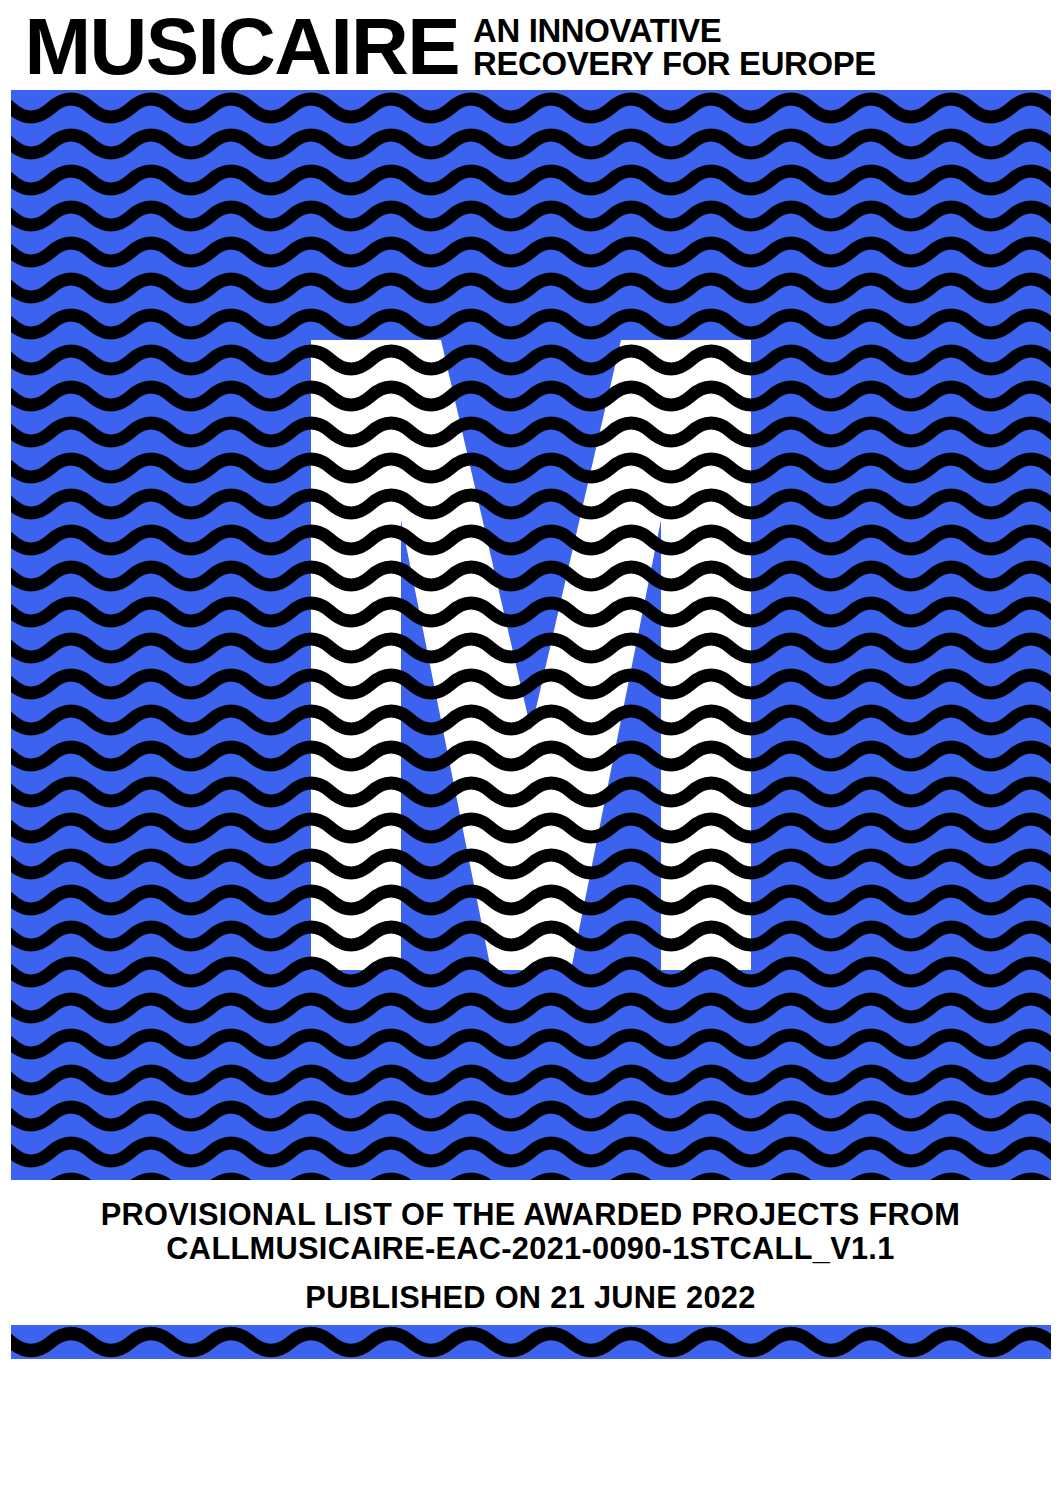MusicAIRE
An innovative
recovery for Europe
Provisional list of the awarded projects from
CallMusicAIRE-EAC-2021-0090-1stCall_v1.1
Published on 21 June 2022